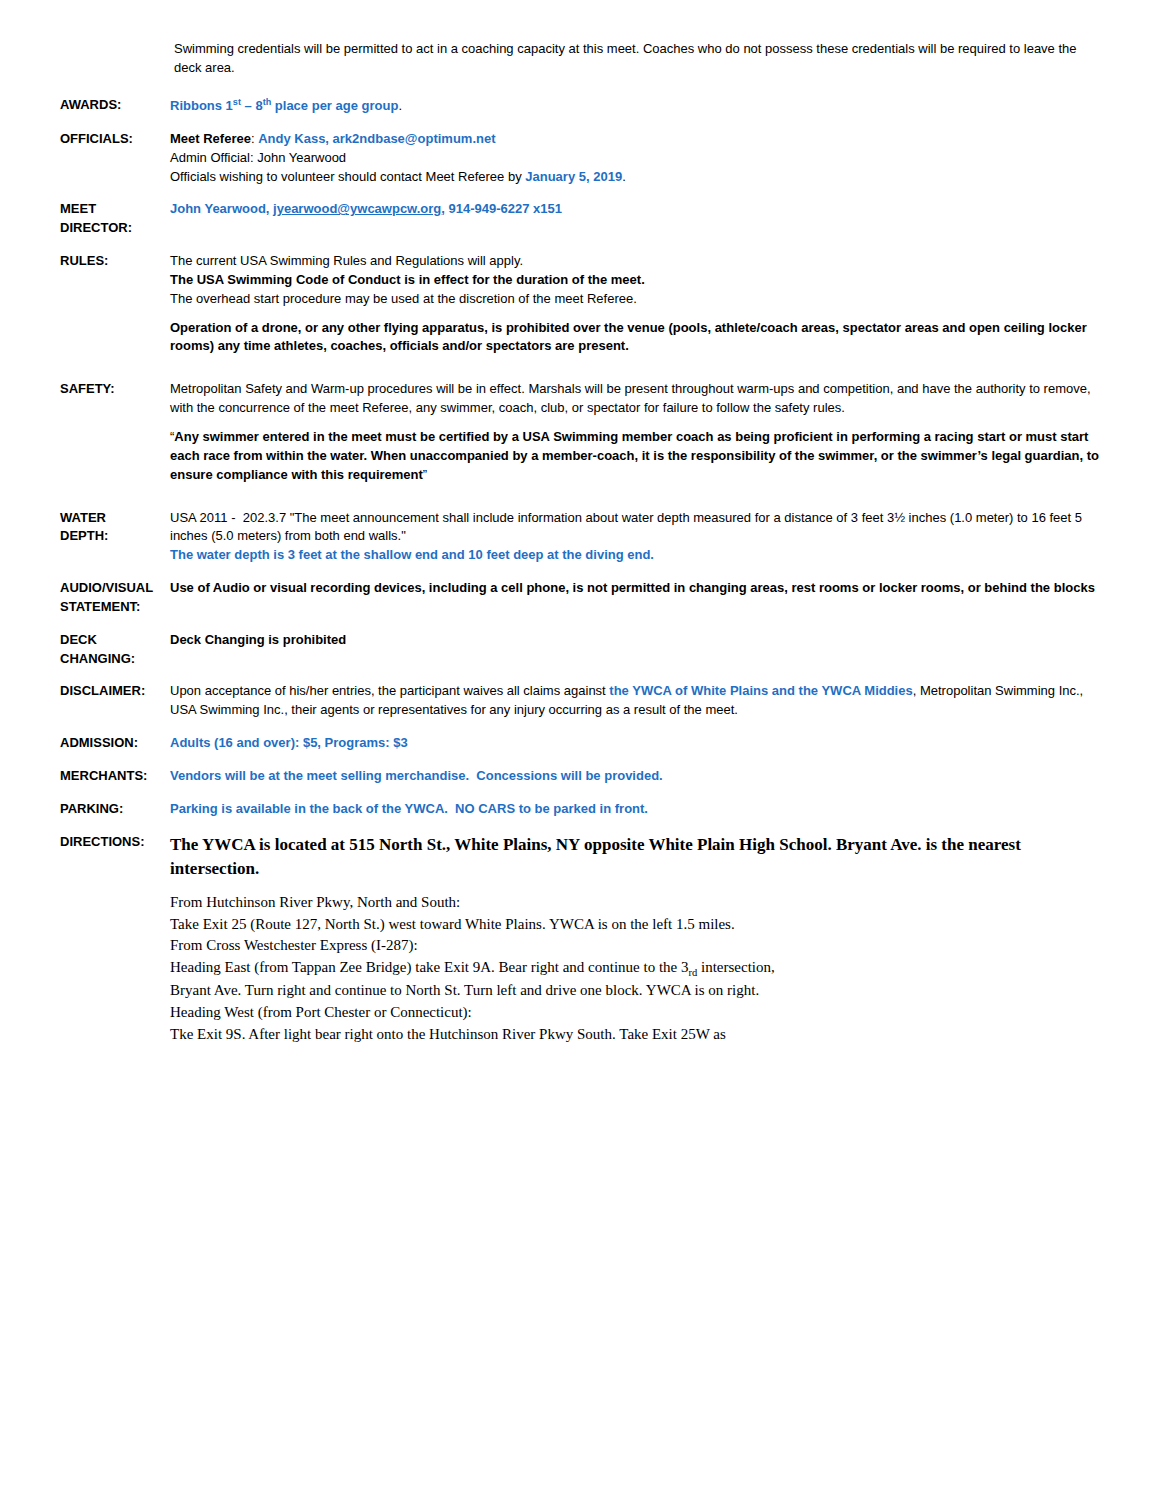Swimming credentials will be permitted to act in a coaching capacity at this meet. Coaches who do not possess these credentials will be required to leave the deck area.
| Awards: | Ribbons 1 st – 8 th place per age group . |
| Officials: | Meet Referee : Andy Kass, ark2ndbase@optimum.net Admin Official: John Yearwood Officials wishing to volunteer should contact Meet Referee by January 5, 2019 . |
| Meet Director: | John Yearwood, jyearwood@ywcawpcw.org , 914-949-6227 x151 |
| Rules: | The current USA Swimming Rules and Regulations will apply. The USA Swimming Code of Conduct is in effect for the duration of the meet. The overhead start procedure may be used at the discretion of the meet Referee. Operation of a drone, or any other flying apparatus, is prohibited over the venue (pools, athlete/coach areas, spectator areas and open ceiling locker rooms) any time athletes, coaches, officials and/or spectators are present. |
| Safety: | Metropolitan Safety and Warm-up procedures will be in effect. Marshals will be present throughout warm-ups and competition, and have the authority to remove, with the concurrence of the meet Referee, any swimmer, coach, club, or spectator for failure to follow the safety rules. “ Any swimmer entered in the meet must be certified by a USA Swimming member coach as being proficient in performing a racing start or must start each race from within the water. When unaccompanied by a member-coach, it is the responsibility of the swimmer, or the swimmer’s legal guardian, to ensure compliance with this requirement ” |
| Water Depth: | USA 2011 - 202.3.7 "The meet announcement shall include information about water depth measured for a distance of 3 feet 3½ inches (1.0 meter) to 16 feet 5 inches (5.0 meters) from both end walls." The water depth is 3 feet at the shallow end and 10 feet deep at the diving end. |
| Audio/Visual Statement: | Use of Audio or visual recording devices, including a cell phone, is not permitted in changing areas, rest rooms or locker rooms, or behind the blocks |
| Deck Changing: | Deck Changing is prohibited |
| Disclaimer: | Upon acceptance of his/her entries, the participant waives all claims against the YWCA of White Plains and the YWCA Middies , Metropolitan Swimming Inc., USA Swimming Inc., their agents or representatives for any injury occurring as a result of the meet. |
| Admission: | Adults (16 and over): $5, Programs: $3 |
| Merchants: | Vendors will be at the meet selling merchandise. Concessions will be provided. |
| Parking: | Parking is available in the back of the YWCA. NO CARS to be parked in front. |
| Directions: | The YWCA is located at 515 North St., White Plains, NY opposite White Plain High School. Bryant Ave. is the nearest intersection. From Hutchinson River Pkwy, North and South: Take Exit 25 (Route 127, North St.) west toward White Plains. YWCA is on the left 1.5 miles. From Cross Westchester Express (I-287): Heading East (from Tappan Zee Bridge) take Exit 9A. Bear right and continue to the 3 rd intersection, Bryant Ave. Turn right and continue to North St. Turn left and drive one block. YWCA is on right. Heading West (from Port Chester or Connecticut): Tke Exit 9S. After light bear right onto the Hutchinson River Pkwy South. Take Exit 25W as |